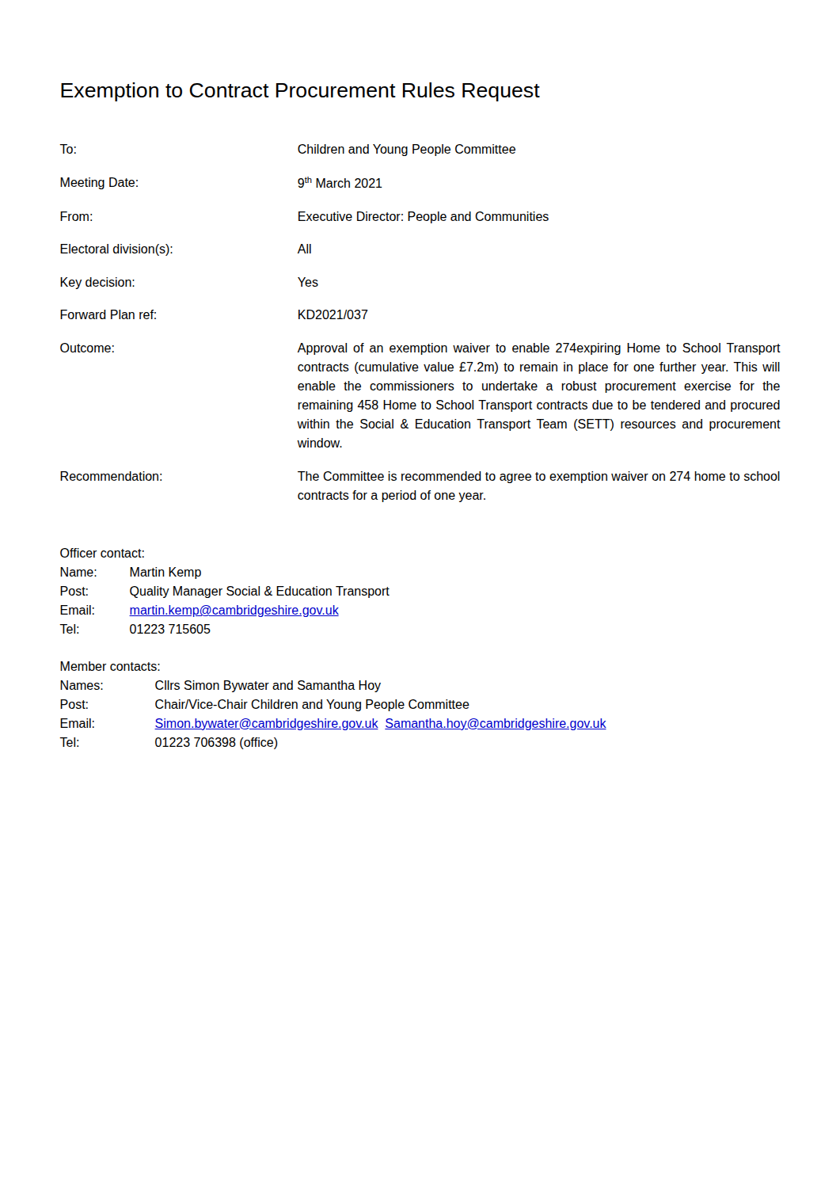Exemption to Contract Procurement Rules Request
| To: | Children and Young People Committee |
| Meeting Date: | 9 th March 2021 |
| From: | Executive Director: People and Communities |
| Electoral division(s): | All |
| Key decision: | Yes |
| Forward Plan ref: | KD2021/037 |
| Outcome: | Approval of an exemption waiver to enable 274expiring Home to School Transport contracts (cumulative value £7.2m) to remain in place for one further year. This will enable the commissioners to undertake a robust procurement exercise for the remaining 458 Home to School Transport contracts due to be tendered and procured within the Social & Education Transport Team (SETT) resources and procurement window. |
| Recommendation: | The Committee is recommended to agree to exemption waiver on 274 home to school contracts for a period of one year. |
Officer contact:
Name: Martin Kemp
Post: Quality Manager Social & Education Transport
Email: martin.kemp@cambridgeshire.gov.uk
Tel: 01223 715605
Member contacts:
Names: Cllrs Simon Bywater and Samantha Hoy
Post: Chair/Vice-Chair Children and Young People Committee
Email: Simon.bywater@cambridgeshire.gov.uk Samantha.hoy@cambridgeshire.gov.uk
Tel: 01223 706398 (office)